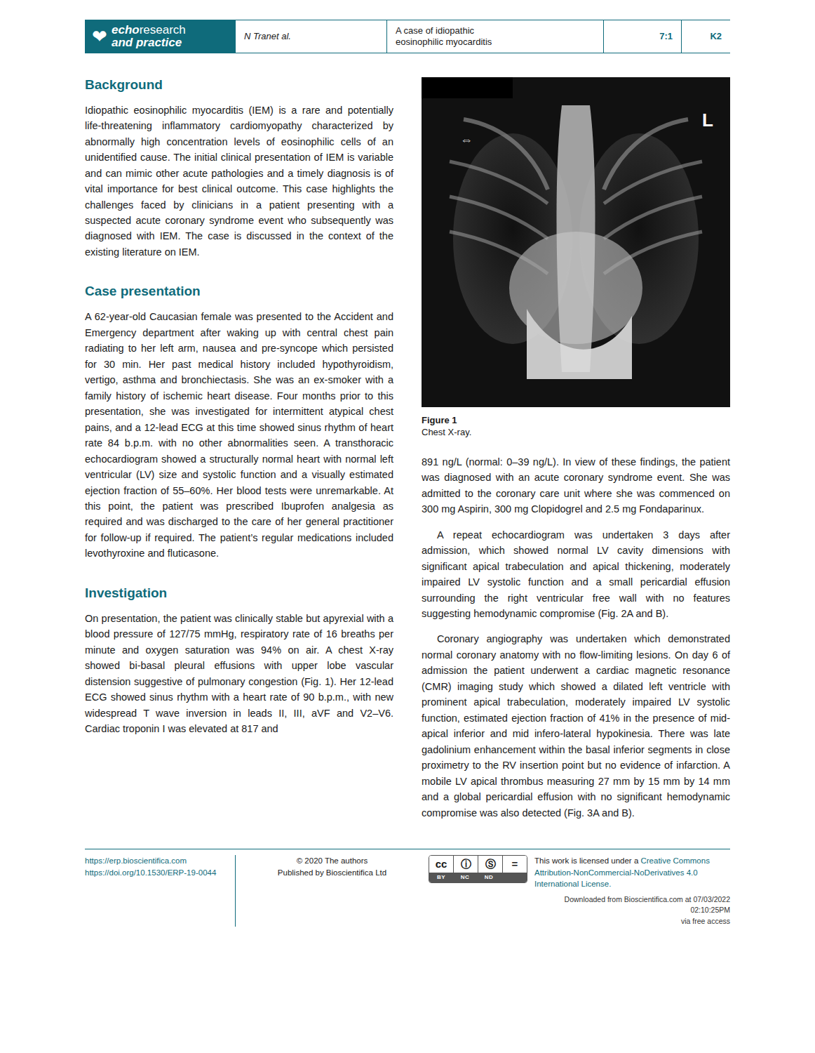❤
echoresearch
and practice
N Tran et al.
A case of idiopathic
eosinophilic myocarditis
7:1
K2
Background
Idiopathic eosinophilic myocarditis (IEM) is a rare and potentially life-threatening inflammatory cardiomyopathy characterized by abnormally high concentration levels of eosinophilic cells of an unidentified cause. The initial clinical presentation of IEM is variable and can mimic other acute pathologies and a timely diagnosis is of vital importance for best clinical outcome. This case highlights the challenges faced by clinicians in a patient presenting with a suspected acute coronary syndrome event who subsequently was diagnosed with IEM. The case is discussed in the context of the existing literature on IEM.
Case presentation
A 62-year-old Caucasian female was presented to the Accident and Emergency department after waking up with central chest pain radiating to her left arm, nausea and pre-syncope which persisted for 30 min. Her past medical history included hypothyroidism, vertigo, asthma and bronchiectasis. She was an ex-smoker with a family history of ischemic heart disease. Four months prior to this presentation, she was investigated for intermittent atypical chest pains, and a 12-lead ECG at this time showed sinus rhythm of heart rate 84 b.p.m. with no other abnormalities seen. A transthoracic echocardiogram showed a structurally normal heart with normal left ventricular (LV) size and systolic function and a visually estimated ejection fraction of 55–60%. Her blood tests were unremarkable. At this point, the patient was prescribed Ibuprofen analgesia as required and was discharged to the care of her general practitioner for follow-up if required. The patient’s regular medications included levothyroxine and fluticasone.
Investigation
On presentation, the patient was clinically stable but apyrexial with a blood pressure of 127/75 mmHg, respiratory rate of 16 breaths per minute and oxygen saturation was 94% on air. A chest X-ray showed bi-basal pleural effusions with upper lobe vascular distension suggestive of pulmonary congestion (Fig. 1). Her 12-lead ECG showed sinus rhythm with a heart rate of 90 b.p.m., with new widespread T wave inversion in leads II, III, aVF and V2–V6. Cardiac troponin I was elevated at 817 and
Figure 1 Chest X-ray.
891 ng/L (normal: 0–39 ng/L). In view of these findings, the patient was diagnosed with an acute coronary syndrome event. She was admitted to the coronary care unit where she was commenced on 300 mg Aspirin, 300 mg Clopidogrel and 2.5 mg Fondaparinux.
A repeat echocardiogram was undertaken 3 days after admission, which showed normal LV cavity dimensions with significant apical trabeculation and apical thickening, moderately impaired LV systolic function and a small pericardial effusion surrounding the right ventricular free wall with no features suggesting hemodynamic compromise (Fig. 2A and B).
Coronary angiography was undertaken which demonstrated normal coronary anatomy with no flow-limiting lesions. On day 6 of admission the patient underwent a cardiac magnetic resonance (CMR) imaging study which showed a dilated left ventricle with prominent apical trabeculation, moderately impaired LV systolic function, estimated ejection fraction of 41% in the presence of mid-apical inferior and mid infero-lateral hypokinesia. There was late gadolinium enhancement within the basal inferior segments in close proximetry to the RV insertion point but no evidence of infarction. A mobile LV apical thrombus measuring 27 mm by 15 mm by 14 mm and a global pericardial effusion with no significant hemodynamic compromise was also detected (Fig. 3A and B).
https://erp.bioscientifica.com
https://doi.org/10.1530/ERP-19-0044
© 2020 The authors
Published by Bioscientifica Ltd
cc
ⓘ
Ⓢ
=
BY
NC
ND
This work is licensed under a Creative Commons Attribution-NonCommercial-NoDerivatives 4.0 International License.
Downloaded from Bioscientifica.com at 07/03/2022 02:10:25PM
via free access